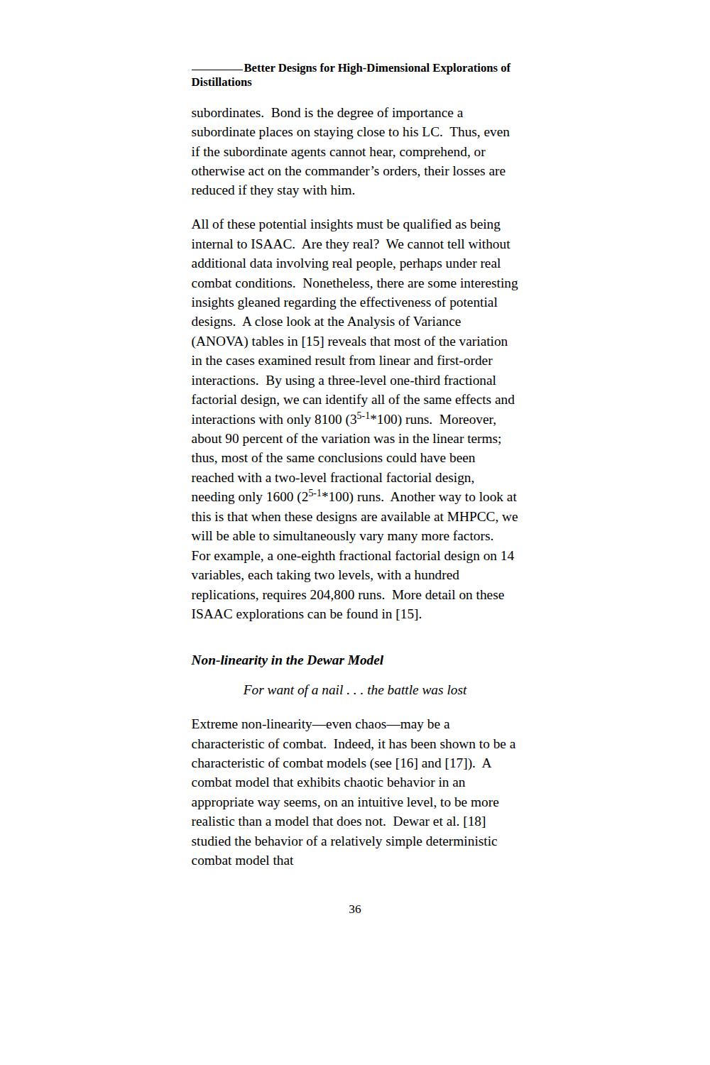Better Designs for High-Dimensional Explorations of Distillations
subordinates. Bond is the degree of importance a subordinate places on staying close to his LC. Thus, even if the subordinate agents cannot hear, comprehend, or otherwise act on the commander’s orders, their losses are reduced if they stay with him.
All of these potential insights must be qualified as being internal to ISAAC. Are they real? We cannot tell without additional data involving real people, perhaps under real combat conditions. Nonetheless, there are some interesting insights gleaned regarding the effectiveness of potential designs. A close look at the Analysis of Variance (ANOVA) tables in [15] reveals that most of the variation in the cases examined result from linear and first-order interactions. By using a three-level one-third fractional factorial design, we can identify all of the same effects and interactions with only 8100 (35-1*100) runs. Moreover, about 90 percent of the variation was in the linear terms; thus, most of the same conclusions could have been reached with a two-level fractional factorial design, needing only 1600 (25-1*100) runs. Another way to look at this is that when these designs are available at MHPCC, we will be able to simultaneously vary many more factors. For example, a one-eighth fractional factorial design on 14 variables, each taking two levels, with a hundred replications, requires 204,800 runs. More detail on these ISAAC explorations can be found in [15].
Non-linearity in the Dewar Model
For want of a nail . . . the battle was lost
Extreme non-linearity—even chaos—may be a characteristic of combat. Indeed, it has been shown to be a characteristic of combat models (see [16] and [17]). A combat model that exhibits chaotic behavior in an appropriate way seems, on an intuitive level, to be more realistic than a model that does not. Dewar et al. [18] studied the behavior of a relatively simple deterministic combat model that
36